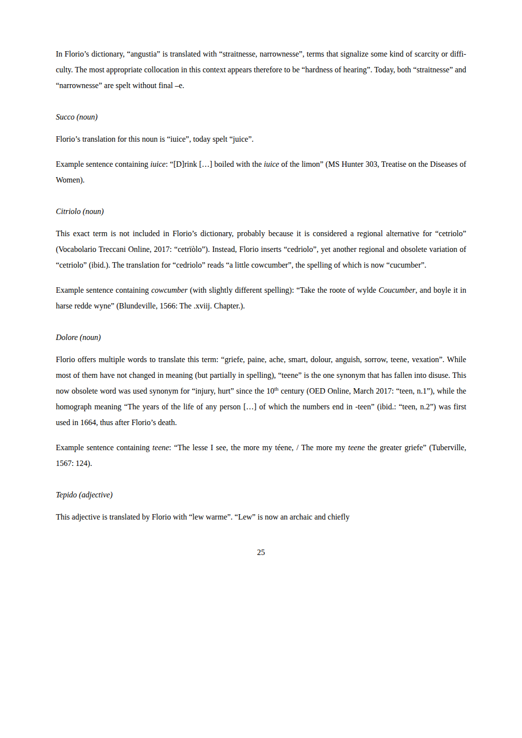In Florio’s dictionary, “angustia” is translated with “straitnesse, narrownesse”, terms that signalize some kind of scarcity or difficulty. The most appropriate collocation in this context appears therefore to be “hardness of hearing”. Today, both “straitnesse” and “narrownesse” are spelt without final –e.
Succo (noun)
Florio’s translation for this noun is “iuice”, today spelt “juice”.
Example sentence containing iuice: “[D]rink […] boiled with the iuice of the limon” (MS Hunter 303, Treatise on the Diseases of Women).
Citriolo (noun)
This exact term is not included in Florio’s dictionary, probably because it is considered a regional alternative for “cetriolo” (Vocabolario Treccani Online, 2017: “cetrïòlo”). Instead, Florio inserts “cedriolo”, yet another regional and obsolete variation of “cetriolo” (ibid.). The translation for “cedriolo” reads “a little cowcumber”, the spelling of which is now “cucumber”.
Example sentence containing cowcumber (with slightly different spelling): “Take the roote of wylde Coucumber, and boyle it in harse redde wyne” (Blundeville, 1566: The .xviij. Chapter.).
Dolore (noun)
Florio offers multiple words to translate this term: “griefe, paine, ache, smart, dolour, anguish, sorrow, teene, vexation”. While most of them have not changed in meaning (but partially in spelling), “teene” is the one synonym that has fallen into disuse. This now obsolete word was used synonym for “injury, hurt” since the 10th century (OED Online, March 2017: “teen, n.1”), while the homograph meaning “The years of the life of any person […] of which the numbers end in -teen” (ibid.: “teen, n.2”) was first used in 1664, thus after Florio’s death.
Example sentence containing teene: “The lesse I see, the more my téene, / The more my teene the greater griefe” (Tuberville, 1567: 124).
Tepido (adjective)
This adjective is translated by Florio with “lew warme”. “Lew” is now an archaic and chiefly
25